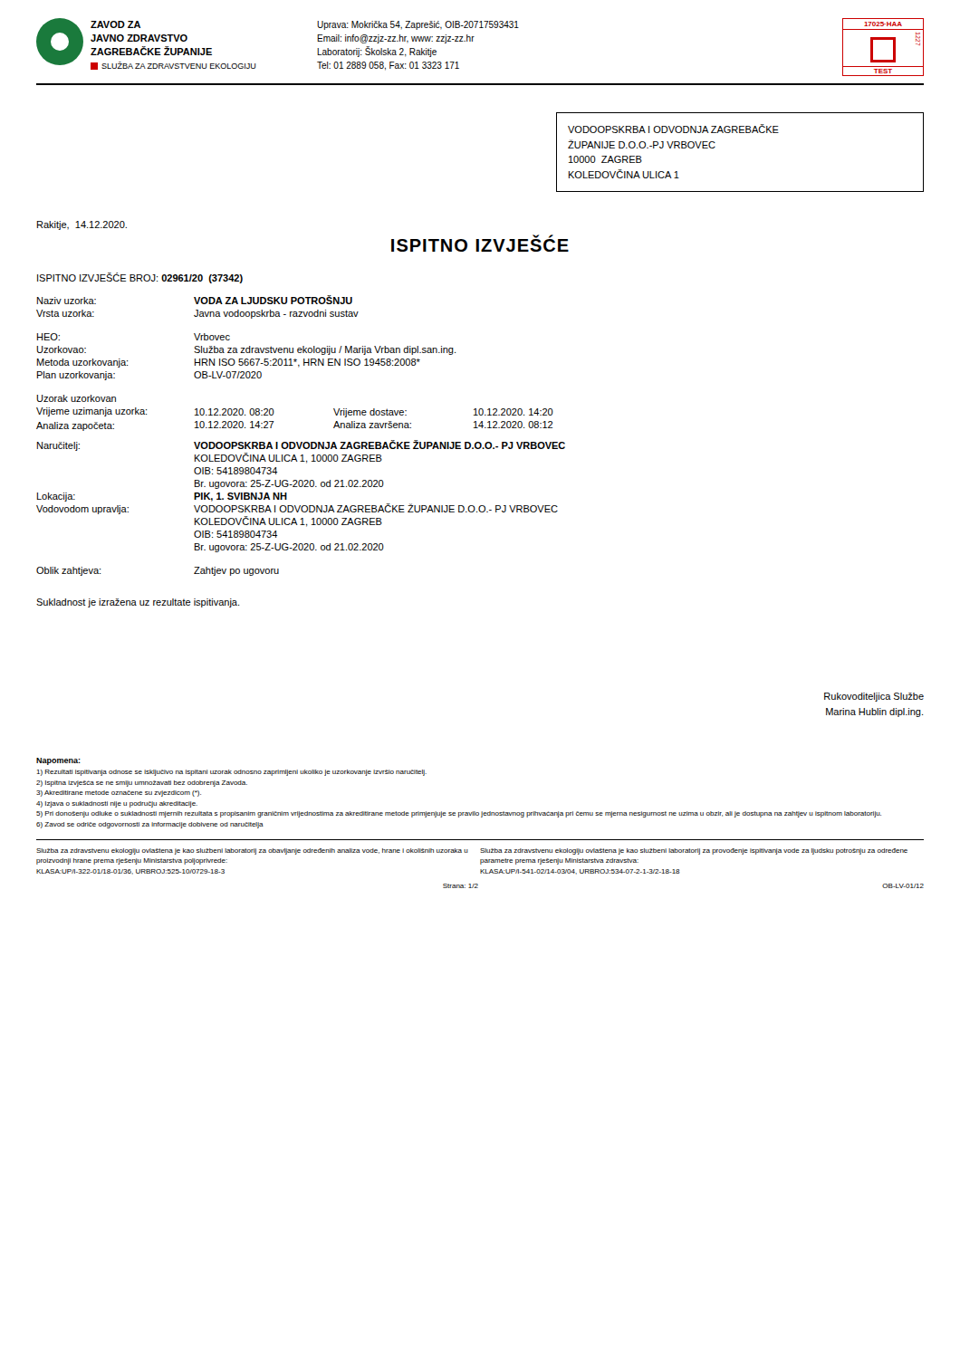ZAVOD ZA
JAVNO ZDRAVSTVO
ZAGREBAČKE ŽUPANIJE
SLUŽBA ZA ZDRAVSTVENU EKOLOGIJU
Uprava: Mokrička 54, Zaprešić, OIB-20717593431
Email: info@zzjz-zz.hr, www: zzjz-zz.hr
Laboratorij: Školska 2, Rakitje
Tel: 01 2889 058, Fax: 01 3323 171
17025·HAA
1227
TEST
VODOOPSKRBA I ODVODNJA ZAGREBAČKE
ŽUPANIJE D.O.O.-PJ VRBOVEC
10000 ZAGREB
KOLEDOVČINA ULICA 1
Rakitje, 14.12.2020.
ISPITNO IZVJEŠĆE
ISPITNO IZVJEŠĆE BROJ: 02961/20 (37342)
| Naziv uzorka: | VODA ZA LJUDSKU POTROŠNJU |
| Vrsta uzorka: | Javna vodoopskrba - razvodni sustav |
| HEO: | Vrbovec |
| Uzorkovao: | Služba za zdravstvenu ekologiju / Marija Vrban dipl.san.ing. |
| Metoda uzorkovanja: | HRN ISO 5667-5:2011*, HRN EN ISO 19458:2008* |
| Plan uzorkovanja: | OB-LV-07/2020 |
| Uzorak uzorkovan |
| Vrijeme uzimanja uzorka: | / 10.12.2020. 08:20 / Vrijeme dostave: / 10.12.2020. 14:20 / / 10.12.2020. 14:27 / Analiza završena: / 14.12.2020. 08:12 / |
| Analiza započeta: | |
| Naručitelj: | VODOOPSKRBA I ODVODNJA ZAGREBAČKE ŽUPANIJE D.O.O.- PJ VRBOVEC |
| | KOLEDOVČINA ULICA 1, 10000 ZAGREB |
| | OIB: 54189804734 |
| | Br. ugovora: 25-Z-UG-2020. od 21.02.2020 |
| Lokacija: | PIK, 1. SVIBNJA NH |
| Vodovodom upravlja: | VODOOPSKRBA I ODVODNJA ZAGREBAČKE ŽUPANIJE D.O.O.- PJ VRBOVEC |
| | KOLEDOVČINA ULICA 1, 10000 ZAGREB |
| | OIB: 54189804734 |
| | Br. ugovora: 25-Z-UG-2020. od 21.02.2020 |
| Oblik zahtjeva: | Zahtjev po ugovoru |
Sukladnost je izražena uz rezultate ispitivanja.
Rukovoditeljica Službe
Marina Hublin dipl.ing.
Napomena:
1) Rezultati ispitivanja odnose se isključivo na ispitani uzorak odnosno zaprimljeni ukoliko je uzorkovanje izvršio naručitelj.
2) Ispitna izvješća se ne smiju umnožavati bez odobrenja Zavoda.
3) Akreditirane metode označene su zvjezdicom (*).
4) Izjava o sukladnosti nije u području akreditacije.
5) Pri donošenju odluke o sukladnosti mjernih rezultata s propisanim graničnim vrijednostima za akreditirane metode primjenjuje se pravilo jednostavnog prihvaćanja pri čemu se mjerna nesigurnost ne uzima u obzir, ali je dostupna na zahtjev u ispitnom laboratoriju.
6) Zavod se odriče odgovornosti za informacije dobivene od naručitelja
Služba za zdravstvenu ekologiju ovlaštena je kao službeni laboratorij za obavljanje određenih analiza vode, hrane i okolišnih uzoraka u proizvodnji hrane prema rješenju Ministarstva poljoprivrede:
KLASA:UP/I-322-01/18-01/36, URBROJ:525-10/0729-18-3
Služba za zdravstvenu ekologiju ovlaštena je kao službeni laboratorij za provođenje ispitivanja vode za ljudsku potrošnju za određene parametre prema rješenju Ministarstva zdravstva:
KLASA:UP/I-541-02/14-03/04, URBROJ:534-07-2-1-3/2-18-18
Strana: 1/2
OB-LV-01/12